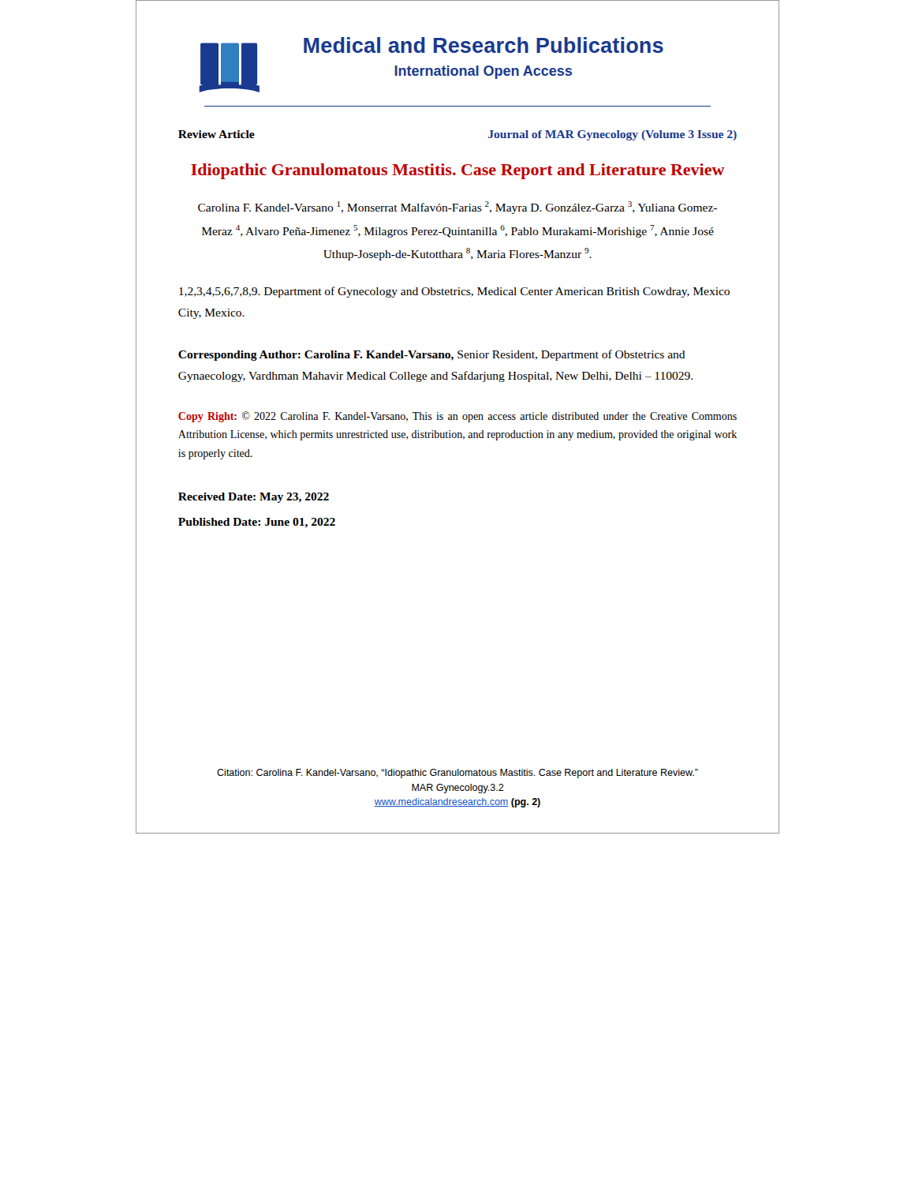Medical and Research Publications
International Open Access
Review Article
Journal of MAR Gynecology (Volume 3 Issue 2)
Idiopathic Granulomatous Mastitis. Case Report and Literature Review
Carolina F. Kandel-Varsano 1, Monserrat Malfavón-Farias 2, Mayra D. González-Garza 3, Yuliana Gomez-Meraz 4, Alvaro Peña-Jimenez 5, Milagros Perez-Quintanilla 6, Pablo Murakami-Morishige 7, Annie José Uthup-Joseph-de-Kutotthara 8, Maria Flores-Manzur 9.
1,2,3,4,5,6,7,8,9. Department of Gynecology and Obstetrics, Medical Center American British Cowdray, Mexico City, Mexico.
Corresponding Author: Carolina F. Kandel-Varsano, Senior Resident, Department of Obstetrics and Gynaecology, Vardhman Mahavir Medical College and Safdarjung Hospital, New Delhi, Delhi – 110029.
Copy Right: © 2022 Carolina F. Kandel-Varsano, This is an open access article distributed under the Creative Commons Attribution License, which permits unrestricted use, distribution, and reproduction in any medium, provided the original work is properly cited.
Received Date: May 23, 2022
Published Date: June 01, 2022
Citation: Carolina F. Kandel-Varsano, “Idiopathic Granulomatous Mastitis. Case Report and Literature Review.”
MAR Gynecology.3.2
www.medicalandresearch.com (pg. 2)